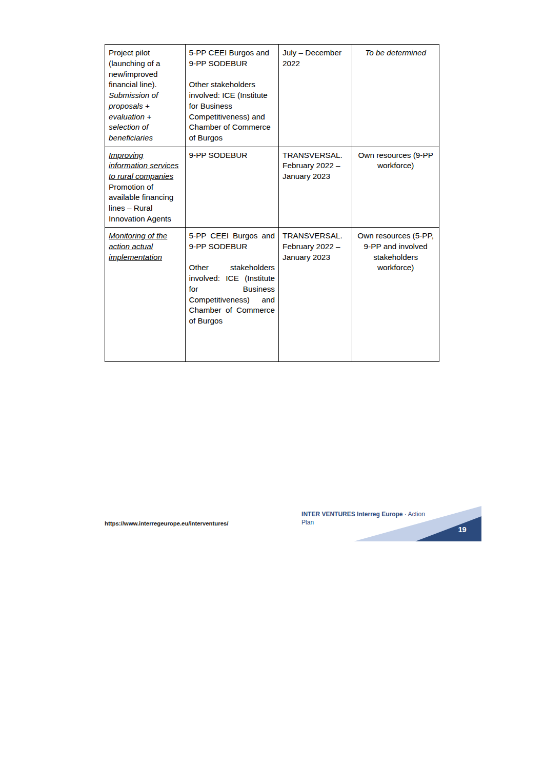| Project pilot (launching of a new/improved financial line). Submission of proposals + evaluation + selection of beneficiaries | 5-PP CEEI Burgos and 9-PP SODEBUR Other stakeholders involved: ICE (Institute for Business Competitiveness) and Chamber of Commerce of Burgos | July – December 2022 | To be determined |
| Improving information services to rural companies Promotion of available financing lines – Rural Innovation Agents | 9-PP SODEBUR | TRANSVERSAL. February 2022 – January 2023 | Own resources (9-PP workforce) |
| Monitoring of the action actual implementation | 5-PP CEEI Burgos and 9-PP SODEBUR Other stakeholders involved: ICE (Institute for Business Competitiveness) and Chamber of Commerce of Burgos | TRANSVERSAL. February 2022 – January 2023 | Own resources (5-PP, 9-PP and involved stakeholders workforce) |
https://www.interregeurope.eu/interventures/
INTER VENTURES Interreg Europe · Action Plan
19